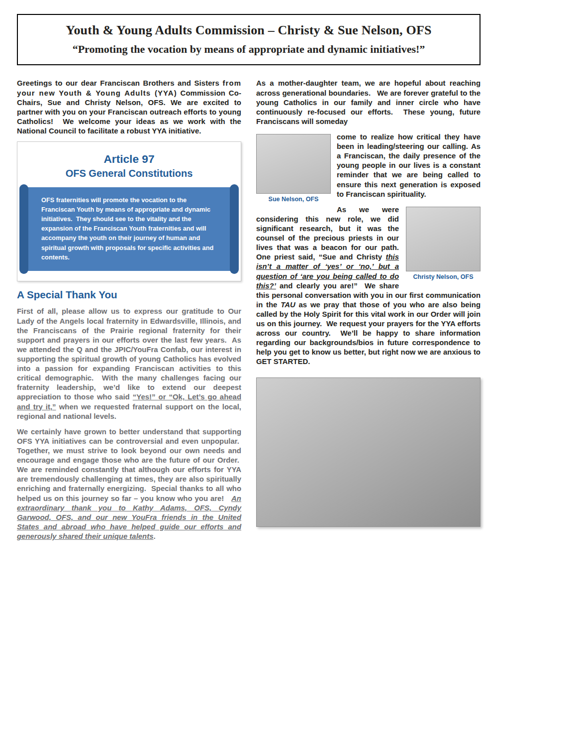Youth & Young Adults Commission – Christy & Sue Nelson, OFS
“Promoting the vocation by means of appropriate and dynamic initiatives!”
Greetings to our dear Franciscan Brothers and Sisters from your new Youth & Young Adults (YYA) Commission Co-Chairs, Sue and Christy Nelson, OFS. We are excited to partner with you on your Franciscan outreach efforts to young Catholics! We welcome your ideas as we work with the National Council to facilitate a robust YYA initiative.
Article 97
OFS General Constitutions
OFS fraternities will promote the vocation to the Franciscan Youth by means of appropriate and dynamic initiatives. They should see to the vitality and the expansion of the Franciscan Youth fraternities and will accompany the youth on their journey of human and spiritual growth with proposals for specific activities and contents.
A Special Thank You
First of all, please allow us to express our gratitude to Our Lady of the Angels local fraternity in Edwardsville, Illinois, and the Franciscans of the Prairie regional fraternity for their support and prayers in our efforts over the last few years. As we attended the Q and the JPIC/YouFra Confab, our interest in supporting the spiritual growth of young Catholics has evolved into a passion for expanding Franciscan activities to this critical demographic. With the many challenges facing our fraternity leadership, we’d like to extend our deepest appreciation to those who said “Yes!” or “Ok, Let’s go ahead and try it,” when we requested fraternal support on the local, regional and national levels.
We certainly have grown to better understand that supporting OFS YYA initiatives can be controversial and even unpopular. Together, we must strive to look beyond our own needs and encourage and engage those who are the future of our Order. We are reminded constantly that although our efforts for YYA are tremendously challenging at times, they are also spiritually enriching and fraternally energizing. Special thanks to all who helped us on this journey so far – you know who you are! An extraordinary thank you to Kathy Adams, OFS, Cyndy Garwood, OFS, and our new YouFra friends in the United States and abroad who have helped guide our efforts and generously shared their unique talents.
As a mother-daughter team, we are hopeful about reaching across generational boundaries. We are forever grateful to the young Catholics in our family and inner circle who have continuously re-focused our efforts. These young, future Franciscans will someday
Sue Nelson, OFS
come to realize how critical they have been in leading/steering our calling. As a Franciscan, the daily presence of the young people in our lives is a constant reminder that we are being called to ensure this next generation is exposed to Franciscan spirituality.
Christy Nelson, OFS
As we were considering this new role, we did significant research, but it was the counsel of the precious priests in our lives that was a beacon for our path. One priest said, “Sue and Christy this isn’t a matter of ‘yes’ or ‘no,’ but a question of ‘are you being called to do this?’ and clearly you are!” We share this personal conversation with you in our first communication in the TAU as we pray that those of you who are also being called by the Holy Spirit for this vital work in our Order will join us on this journey. We request your prayers for the YYA efforts across our country. We’ll be happy to share information regarding our backgrounds/bios in future correspondence to help you get to know us better, but right now we are anxious to GET STARTED.